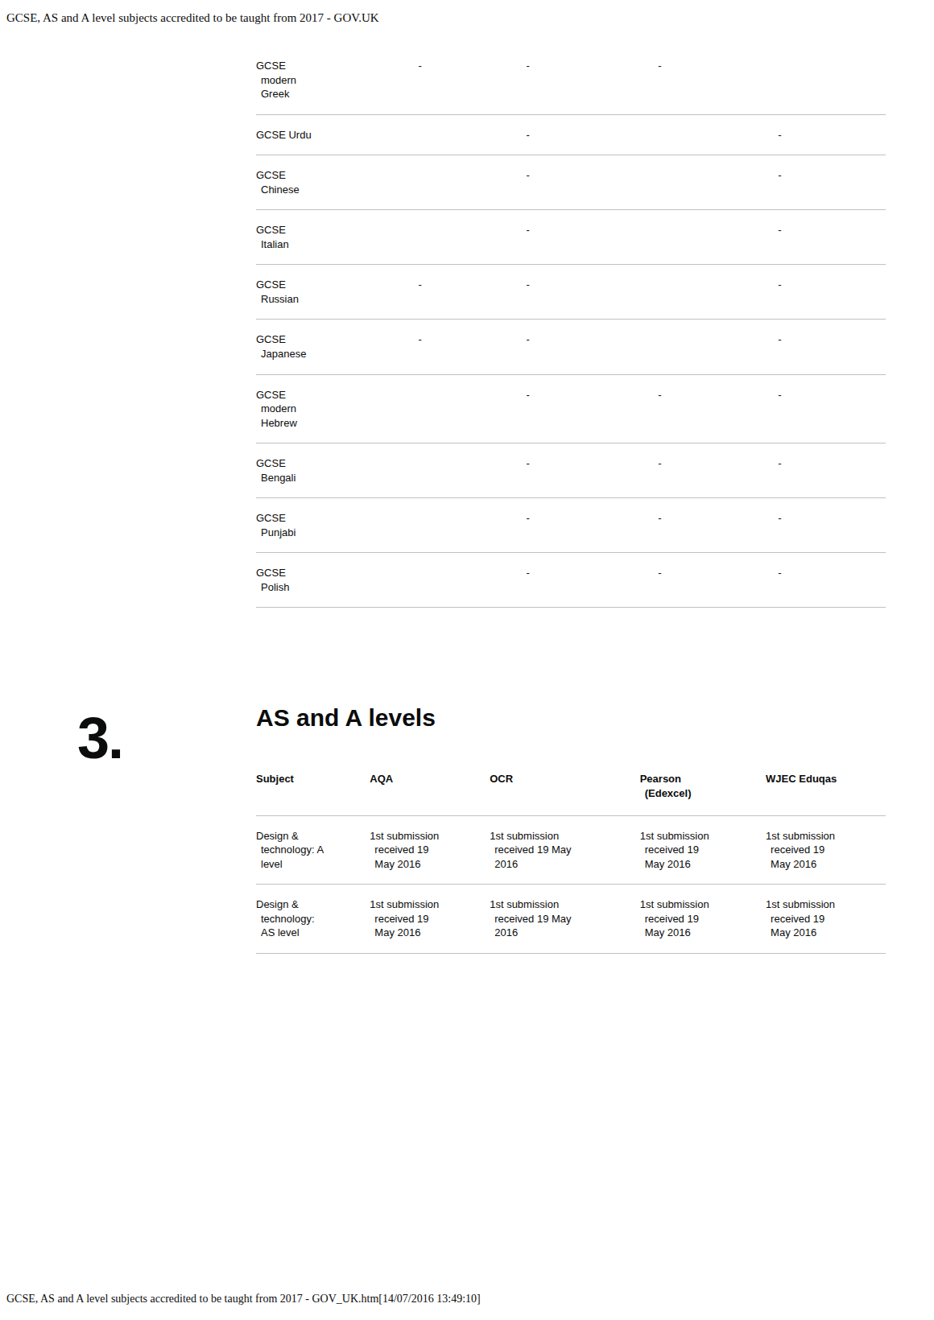GCSE, AS and A level subjects accredited to be taught from 2017 - GOV.UK
| GCSE modern Greek | - | - | - | |
| GCSE Urdu | | - | | - |
| GCSE Chinese | | - | | - |
| GCSE Italian | | - | | - |
| GCSE Russian | - | - | | - |
| GCSE Japanese | - | - | | - |
| GCSE modern Hebrew | | - | - | - |
| GCSE Bengali | | - | - | - |
| GCSE Punjabi | | - | - | - |
| GCSE Polish | | - | - | - |
3.
AS and A levels
| Subject | AQA | OCR | Pearson (Edexcel) | WJEC Eduqas |
| --- | --- | --- | --- | --- |
| Design & technology: A level | 1st submission received 19 May 2016 | 1st submission received 19 May 2016 | 1st submission received 19 May 2016 | 1st submission received 19 May 2016 |
| Design & technology: AS level | 1st submission received 19 May 2016 | 1st submission received 19 May 2016 | 1st submission received 19 May 2016 | 1st submission received 19 May 2016 |
GCSE, AS and A level subjects accredited to be taught from 2017 - GOV_UK.htm[14/07/2016 13:49:10]